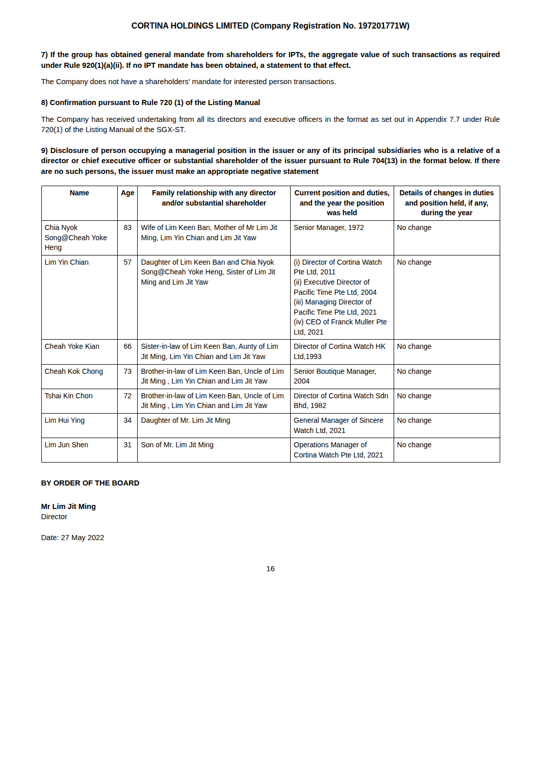CORTINA HOLDINGS LIMITED (Company Registration No. 197201771W)
7) If the group has obtained general mandate from shareholders for IPTs, the aggregate value of such transactions as required under Rule 920(1)(a)(ii). If no IPT mandate has been obtained, a statement to that effect.
The Company does not have a shareholders' mandate for interested person transactions.
8) Confirmation pursuant to Rule 720 (1) of the Listing Manual
The Company has received undertaking from all its directors and executive officers in the format as set out in Appendix 7.7 under Rule 720(1) of the Listing Manual of the SGX-ST.
9) Disclosure of person occupying a managerial position in the issuer or any of its principal subsidiaries who is a relative of a director or chief executive officer or substantial shareholder of the issuer pursuant to Rule 704(13) in the format below. If there are no such persons, the issuer must make an appropriate negative statement
| Name | Age | Family relationship with any director and/or substantial shareholder | Current position and duties, and the year the position was held | Details of changes in duties and position held, if any, during the year |
| --- | --- | --- | --- | --- |
| Chia Nyok Song@Cheah Yoke Heng | 83 | Wife of Lim Keen Ban, Mother of Mr Lim Jit Ming, Lim Yin Chian and Lim Jit Yaw | Senior Manager, 1972 | No change |
| Lim Yin Chian | 57 | Daughter of Lim Keen Ban and Chia Nyok Song@Cheah Yoke Heng, Sister of Lim Jit Ming and Lim Jit Yaw | (i) Director of Cortina Watch Pte Ltd, 2011 (ii) Executive Director of Pacific Time Pte Ltd, 2004 (iii) Managing Director of Pacific Time Pte Ltd, 2021 (iv) CEO of Franck Muller Pte Ltd, 2021 | No change |
| Cheah Yoke Kian | 66 | Sister-in-law of Lim Keen Ban, Aunty of Lim Jit Ming, Lim Yin Chian and Lim Jit Yaw | Director of Cortina Watch HK Ltd,1993 | No change |
| Cheah Kok Chong | 73 | Brother-in-law of Lim Keen Ban, Uncle of Lim Jit Ming , Lim Yin Chian and Lim Jit Yaw | Senior Boutique Manager, 2004 | No change |
| Tshai Kin Chon | 72 | Brother-in-law of Lim Keen Ban, Uncle of Lim Jit Ming , Lim Yin Chian and Lim Jit Yaw | Director of Cortina Watch Sdn Bhd, 1982 | No change |
| Lim Hui Ying | 34 | Daughter of Mr. Lim Jit Ming | General Manager of Sincere Watch Ltd, 2021 | No change |
| Lim Jun Shen | 31 | Son of Mr. Lim Jit Ming | Operations Manager of Cortina Watch Pte Ltd, 2021 | No change |
BY ORDER OF THE BOARD
Mr Lim Jit Ming
Director
Date: 27 May 2022
16